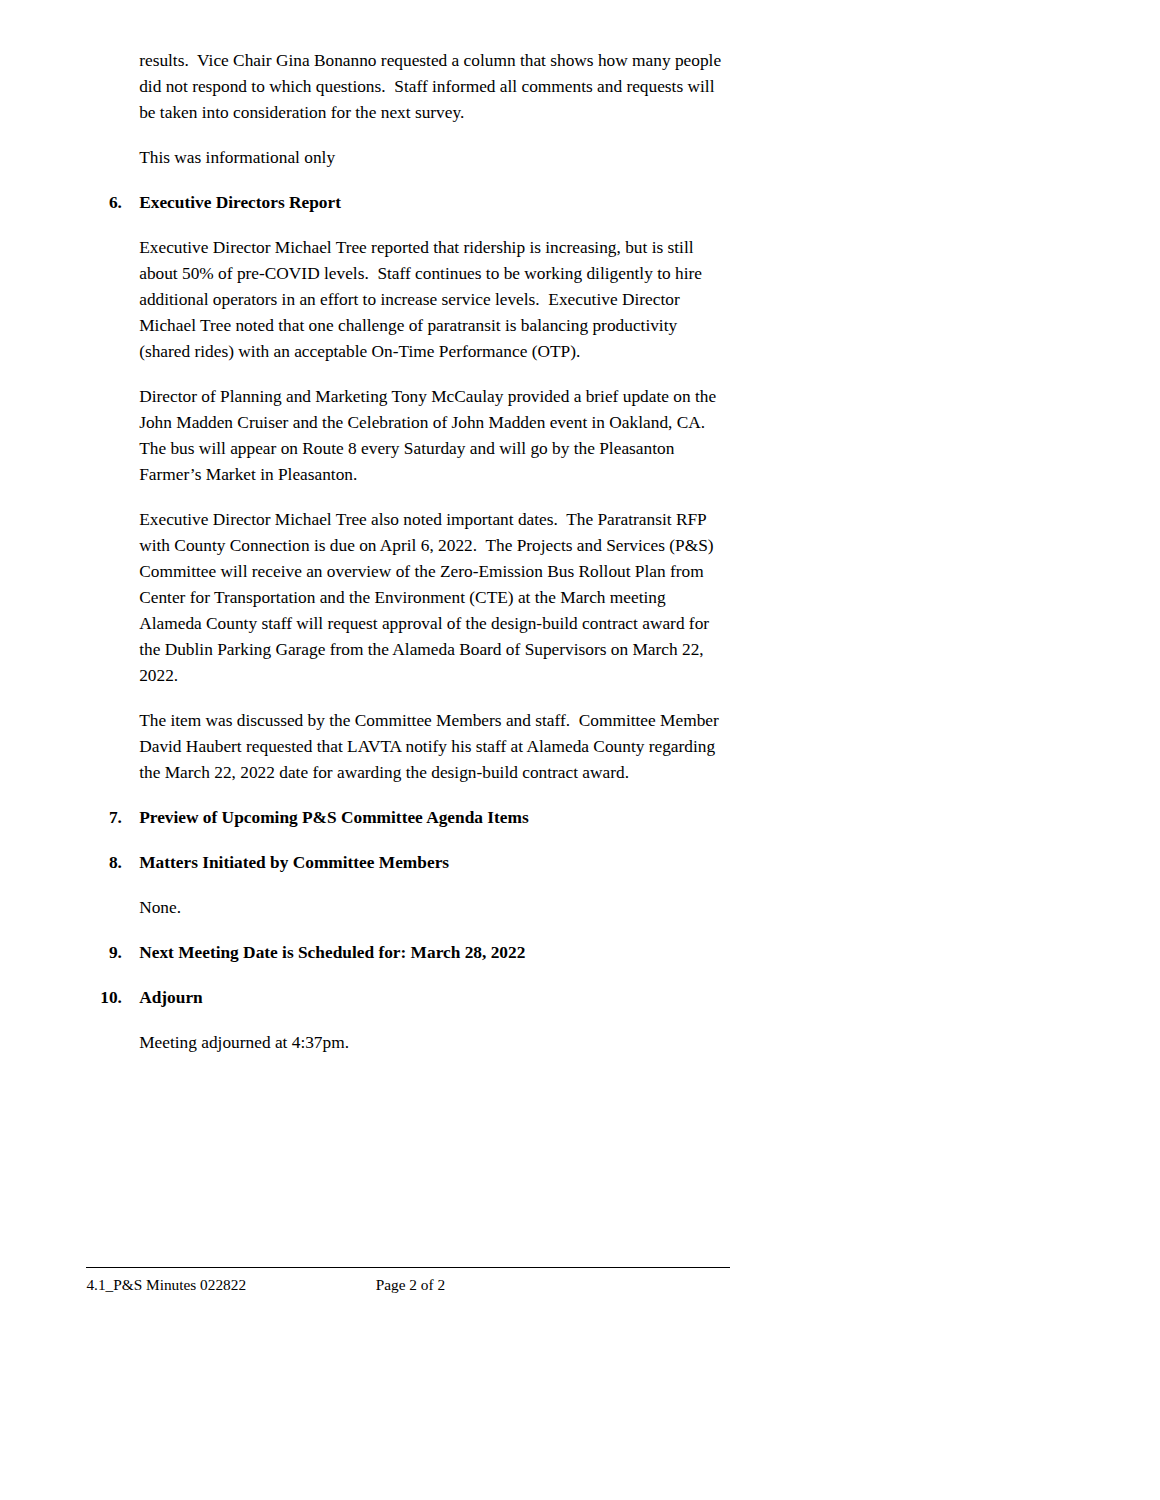results. Vice Chair Gina Bonanno requested a column that shows how many people did not respond to which questions. Staff informed all comments and requests will be taken into consideration for the next survey.
This was informational only
6.
Executive Directors Report
Executive Director Michael Tree reported that ridership is increasing, but is still about 50% of pre-COVID levels. Staff continues to be working diligently to hire additional operators in an effort to increase service levels. Executive Director Michael Tree noted that one challenge of paratransit is balancing productivity (shared rides) with an acceptable On-Time Performance (OTP).
Director of Planning and Marketing Tony McCaulay provided a brief update on the John Madden Cruiser and the Celebration of John Madden event in Oakland, CA. The bus will appear on Route 8 every Saturday and will go by the Pleasanton Farmer’s Market in Pleasanton.
Executive Director Michael Tree also noted important dates. The Paratransit RFP with County Connection is due on April 6, 2022. The Projects and Services (P&S) Committee will receive an overview of the Zero-Emission Bus Rollout Plan from Center for Transportation and the Environment (CTE) at the March meeting Alameda County staff will request approval of the design-build contract award for the Dublin Parking Garage from the Alameda Board of Supervisors on March 22, 2022.
The item was discussed by the Committee Members and staff. Committee Member David Haubert requested that LAVTA notify his staff at Alameda County regarding the March 22, 2022 date for awarding the design-build contract award.
7.
Preview of Upcoming P&S Committee Agenda Items
8.
Matters Initiated by Committee Members
None.
9.
Next Meeting Date is Scheduled for: March 28, 2022
10.
Adjourn
Meeting adjourned at 4:37pm.
4.1_P&S Minutes 022822
Page 2 of 2